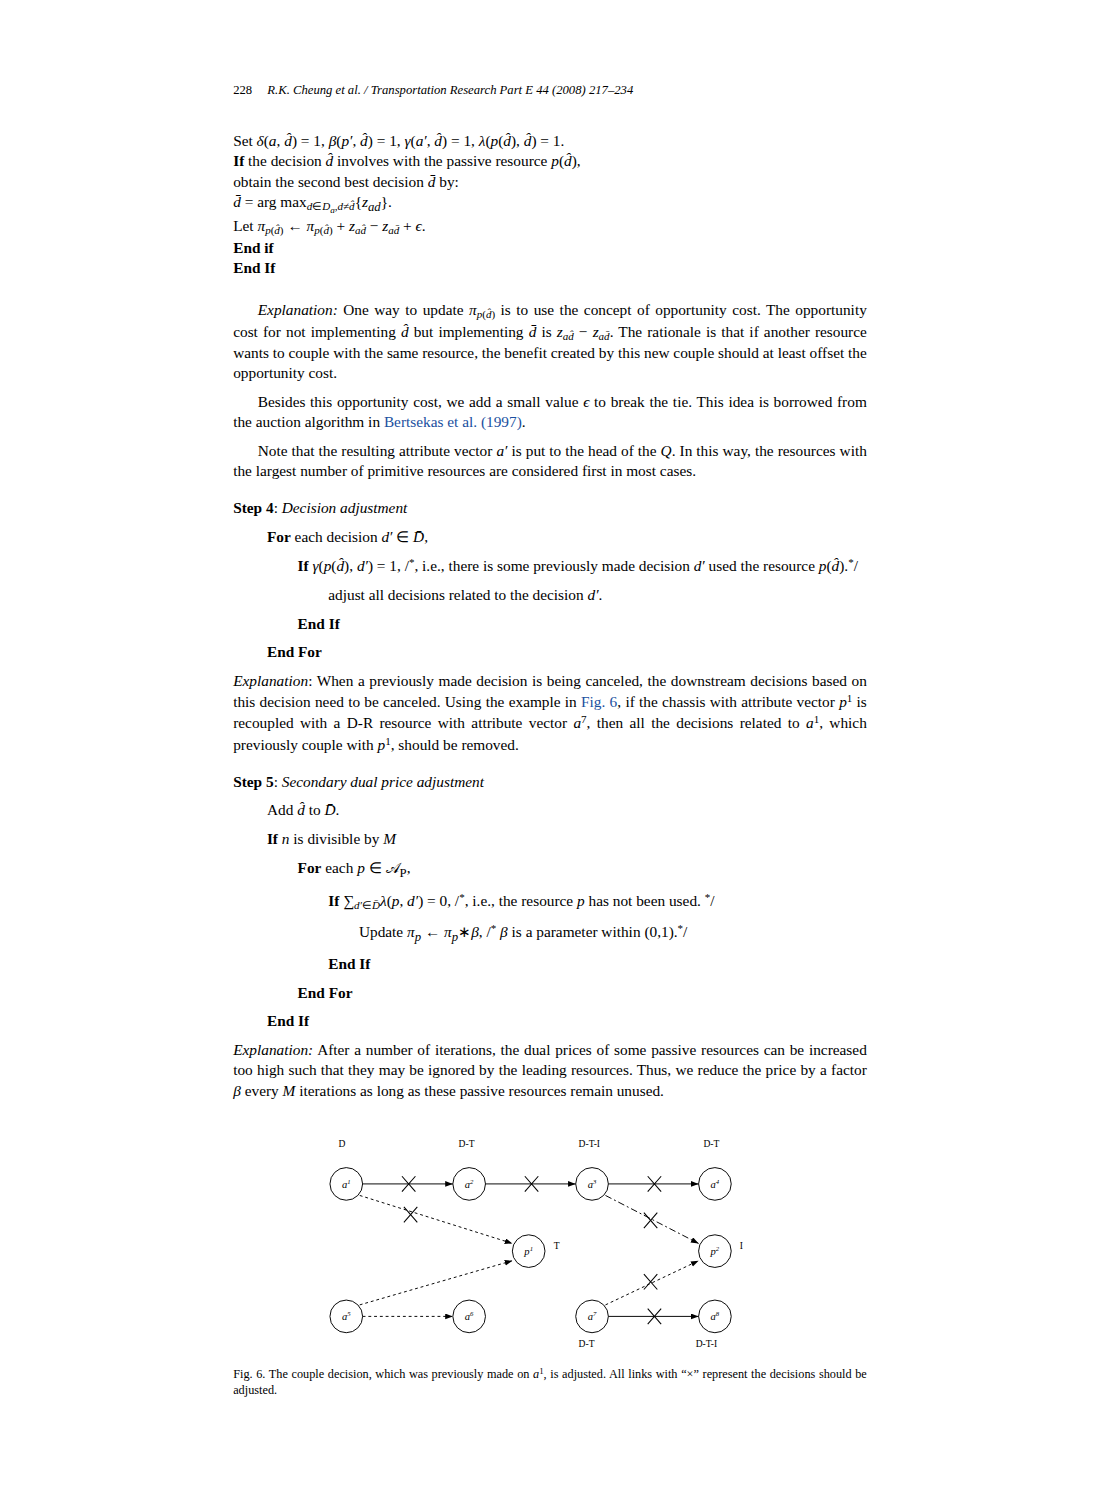228 R.K. Cheung et al. / Transportation Research Part E 44 (2008) 217–234
Set δ(a, d̂) = 1, β(p′, d̂) = 1, γ(a′, d̂) = 1, λ(p(d̂), d̂) = 1.
If the decision d̂ involves with the passive resource p(d̂),
obtain the second best decision d̄ by:
d̄ = arg maxd∈Da,d≠d̂{zad}.
Let πp(d̂) ← πp(d̂) + zad̂ − zad̄ + ϵ.
End if
End If
Explanation: One way to update πp(d̂) is to use the concept of opportunity cost. The opportunity cost for not implementing d̂ but implementing d̄ is zad̂ − zad̄. The rationale is that if another resource wants to couple with the same resource, the benefit created by this new couple should at least offset the opportunity cost.
Besides this opportunity cost, we add a small value ϵ to break the tie. This idea is borrowed from the auction algorithm in Bertsekas et al. (1997).
Note that the resulting attribute vector a′ is put to the head of the Q. In this way, the resources with the largest number of primitive resources are considered first in most cases.
Step 4: Decision adjustment
For each decision d′ ∈ D̄,
If γ(p(d̂), d′) = 1, /*, i.e., there is some previously made decision d′ used the resource p(d̂).*/
adjust all decisions related to the decision d′.
End If
End For
Explanation: When a previously made decision is being canceled, the downstream decisions based on this decision need to be canceled. Using the example in Fig. 6, if the chassis with attribute vector p 1 is recoupled with a D-R resource with attribute vector a 7, then all the decisions related to a 1, which previously couple with p 1, should be removed.
Step 5: Secondary dual price adjustment
Add d̂ to D̄.
If n is divisible by M
For each p ∈ 𝒜P,
If ∑d′∈D̄λ(p, d′) = 0, /*, i.e., the resource p has not been used. */
Update πp ← πp∗β, /* β is a parameter within (0,1).*/
End If
End For
End If
Explanation: After a number of iterations, the dual prices of some passive resources can be increased too high such that they may be ignored by the leading resources. Thus, we reduce the price by a factor β every M iterations as long as these passive resources remain unused.
D D-T D-T-I D-T a1 a2 a3 a4 p1 T p2 I a5 a6 a7 a8 D-T D-T-I
Fig. 6. The couple decision, which was previously made on a 1, is adjusted. All links with “×” represent the decisions should be adjusted.